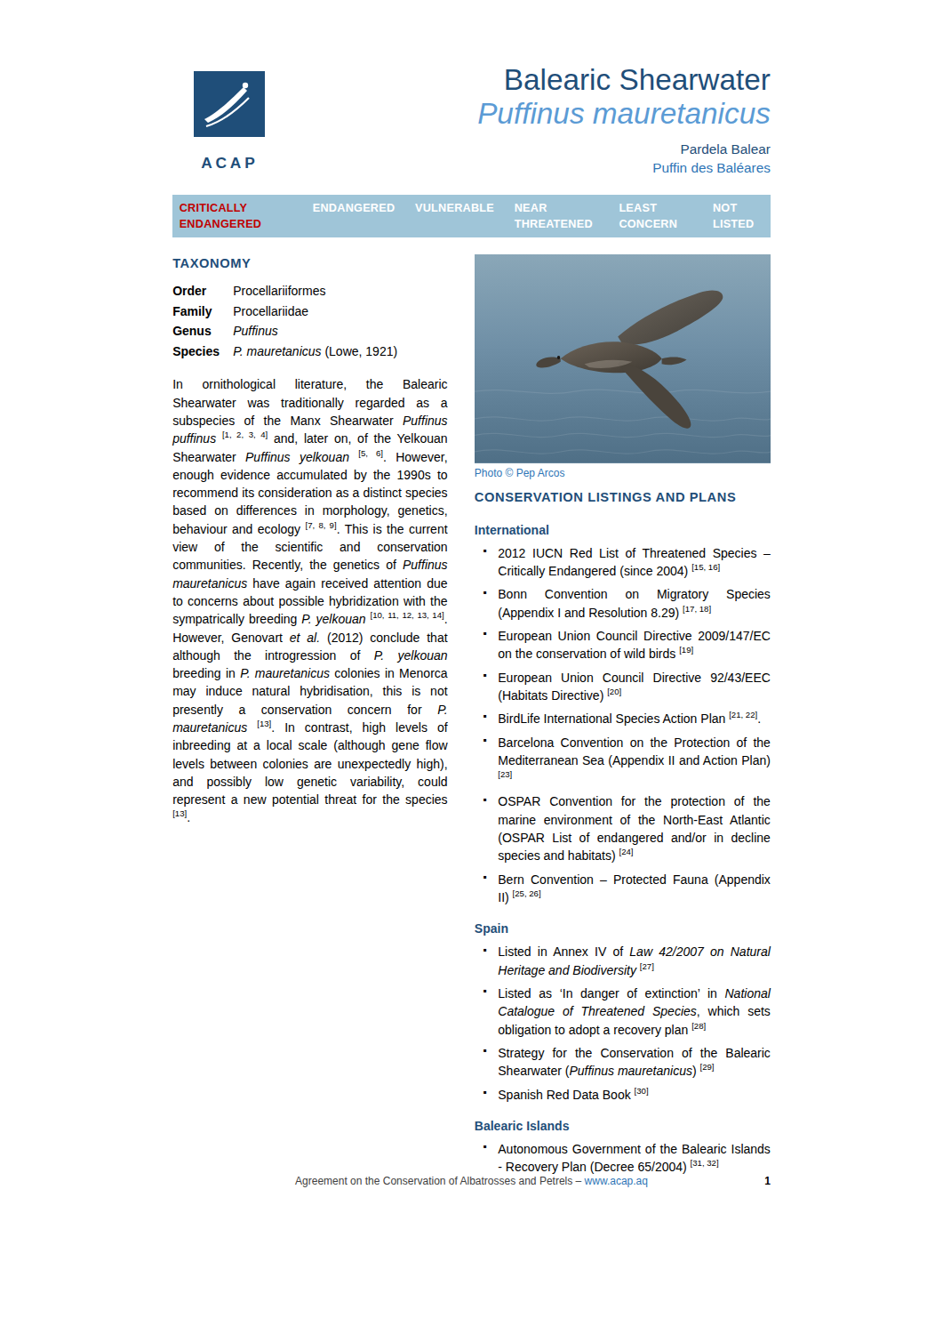ACAP
Balearic Shearwater
Puffinus mauretanicus
Pardela Balear
Puffin des Baléares
CRITICALLY ENDANGERED ENDANGERED VULNERABLE NEAR THREATENED LEAST CONCERN NOT LISTED
TAXONOMY
| Order | Procellariiformes |
| Family | Procellariidae |
| Genus | Puffinus |
| Species | P. mauretanicus (Lowe, 1921) |
In ornithological literature, the Balearic Shearwater was traditionally regarded as a subspecies of the Manx Shearwater Puffinus puffinus [1, 2, 3, 4] and, later on, of the Yelkouan Shearwater Puffinus yelkouan [5, 6]. However, enough evidence accumulated by the 1990s to recommend its consideration as a distinct species based on differences in morphology, genetics, behaviour and ecology [7, 8, 9]. This is the current view of the scientific and conservation communities. Recently, the genetics of Puffinus mauretanicus have again received attention due to concerns about possible hybridization with the sympatrically breeding P. yelkouan [10, 11, 12, 13, 14]. However, Genovart et al. (2012) conclude that although the introgression of P. yelkouan breeding in P. mauretanicus colonies in Menorca may induce natural hybridisation, this is not presently a conservation concern for P. mauretanicus [13]. In contrast, high levels of inbreeding at a local scale (although gene flow levels between colonies are unexpectedly high), and possibly low genetic variability, could represent a new potential threat for the species [13].
Photo © Pep Arcos
CONSERVATION LISTINGS AND PLANS
International
2012 IUCN Red List of Threatened Species – Critically Endangered (since 2004) [15, 16]
Bonn Convention on Migratory Species (Appendix I and Resolution 8.29) [17, 18]
European Union Council Directive 2009/147/EC on the conservation of wild birds [19]
European Union Council Directive 92/43/EEC (Habitats Directive) [20]
BirdLife International Species Action Plan [21, 22].
Barcelona Convention on the Protection of the Mediterranean Sea (Appendix II and Action Plan) [23]
OSPAR Convention for the protection of the marine environment of the North-East Atlantic (OSPAR List of endangered and/or in decline species and habitats) [24]
Bern Convention – Protected Fauna (Appendix II) [25, 26]
Spain
Listed in Annex IV of Law 42/2007 on Natural Heritage and Biodiversity [27]
Listed as ‘In danger of extinction’ in National Catalogue of Threatened Species, which sets obligation to adopt a recovery plan [28]
Strategy for the Conservation of the Balearic Shearwater (Puffinus mauretanicus) [29]
Spanish Red Data Book [30]
Balearic Islands
Autonomous Government of the Balearic Islands - Recovery Plan (Decree 65/2004) [31, 32]
Agreement on the Conservation of Albatrosses and Petrels – www.acap.aq 1